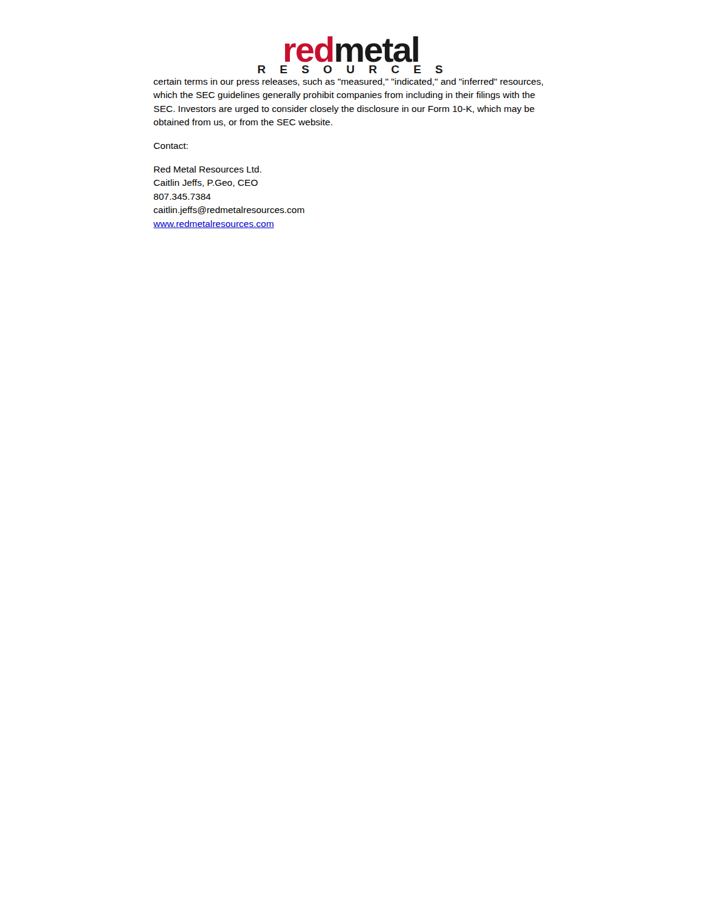redmetal
R E S O U R C E S
certain terms in our press releases, such as "measured," "indicated," and "inferred" resources, which the SEC guidelines generally prohibit companies from including in their filings with the SEC. Investors are urged to consider closely the disclosure in our Form 10-K, which may be obtained from us, or from the SEC website.
Contact:
Red Metal Resources Ltd.
Caitlin Jeffs, P.Geo, CEO
807.345.7384
caitlin.jeffs@redmetalresources.com
www.redmetalresources.com